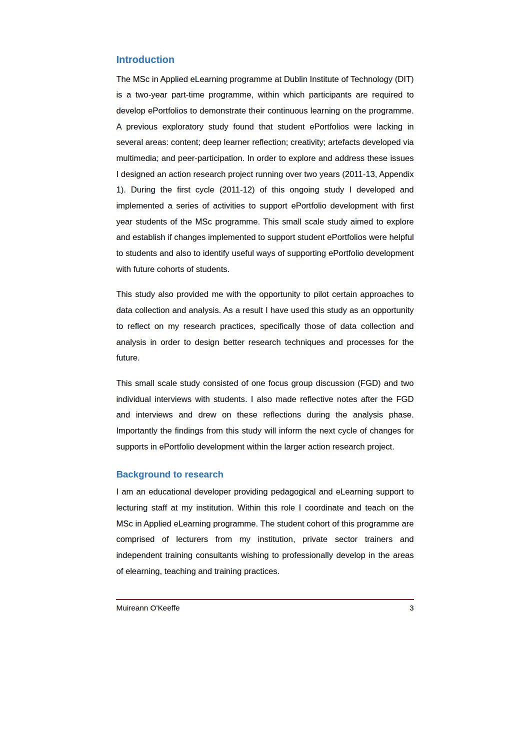Introduction
The MSc in Applied eLearning programme at Dublin Institute of Technology (DIT) is a two-year part-time programme, within which participants are required to develop ePortfolios to demonstrate their continuous learning on the programme. A previous exploratory study found that student ePortfolios were lacking in several areas: content; deep learner reflection; creativity; artefacts developed via multimedia; and peer-participation. In order to explore and address these issues I designed an action research project running over two years (2011-13, Appendix 1). During the first cycle (2011-12) of this ongoing study I developed and implemented a series of activities to support ePortfolio development with first year students of the MSc programme. This small scale study aimed to explore and establish if changes implemented to support student ePortfolios were helpful to students and also to identify useful ways of supporting ePortfolio development with future cohorts of students.
This study also provided me with the opportunity to pilot certain approaches to data collection and analysis. As a result I have used this study as an opportunity to reflect on my research practices, specifically those of data collection and analysis in order to design better research techniques and processes for the future.
This small scale study consisted of one focus group discussion (FGD) and two individual interviews with students. I also made reflective notes after the FGD and interviews and drew on these reflections during the analysis phase. Importantly the findings from this study will inform the next cycle of changes for supports in ePortfolio development within the larger action research project.
Background to research
I am an educational developer providing pedagogical and eLearning support to lecturing staff at my institution. Within this role I coordinate and teach on the MSc in Applied eLearning programme. The student cohort of this programme are comprised of lecturers from my institution, private sector trainers and independent training consultants wishing to professionally develop in the areas of elearning, teaching and training practices.
Muireann O'Keeffe 3